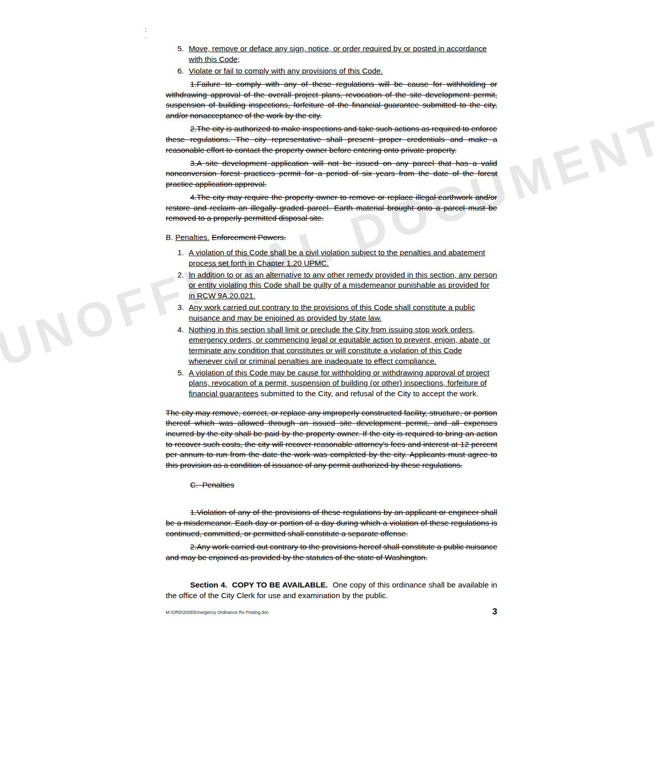:
.
UNOFFICIAL DOCUMENT
Move, remove or deface any sign, notice, or order required by or posted in accordance with this Code;
Violate or fail to comply with any provisions of this Code.
1.Failure to comply with any of these regulations will be cause for withholding or withdrawing approval of the overall project plans, revocation of the site development permit, suspension of building inspections, forfeiture of the financial guarantee submitted to the city, and/or nonacceptance of the work by the city.
2.The city is authorized to make inspections and take such actions as required to enforce these regulations. The city representative shall present proper credentials and make a reasonable effort to contact the property owner before entering onto private property.
3.A site development application will not be issued on any parcel that has a valid nonconversion forest practices permit for a period of six years from the date of the forest practice application approval.
4.The city may require the property owner to remove or replace illegal earthwork and/or restore and reclaim an illegally graded parcel. Earth material brought onto a parcel must be removed to a properly-permitted disposal site.
B. Penalties. Enforcement Powers.
A violation of this Code shall be a civil violation subject to the penalties and abatement process set forth in Chapter 1.20 UPMC.
In addition to or as an alternative to any other remedy provided in this section, any person or entity violating this Code shall be guilty of a misdemeanor punishable as provided for in RCW 9A.20.021.
Any work carried out contrary to the provisions of this Code shall constitute a public nuisance and may be enjoined as provided by state law.
Nothing in this section shall limit or preclude the City from issuing stop work orders, emergency orders, or commencing legal or equitable action to prevent, enjoin, abate, or terminate any condition that constitutes or will constitute a violation of this Code whenever civil or criminal penalties are inadequate to effect compliance.
A violation of this Code may be cause for withholding or withdrawing approval of project plans, revocation of a permit, suspension of building (or other) inspections, forfeiture of financial guarantees submitted to the City, and refusal of the City to accept the work.
The city may remove, correct, or replace any improperly constructed facility, structure, or portion thereof which was allowed through an issued site development permit, and all expenses incurred by the city shall be paid by the property owner. If the city is required to bring an action to recover such costs, the city will recover reasonable attorney's fees and interest at 12 percent per annum to run from the date the work was completed by the city. Applicants must agree to this provision as a condition of issuance of any permit authorized by these regulations.
C. Penalties
1.Violation of any of the provisions of these regulations by an applicant or engineer shall be a misdemeanor. Each day or portion of a day during which a violation of these regulations is continued, committed, or permitted shall constitute a separate offense.
2.Any work carried out contrary to the provisions hereof shall constitute a public nuisance and may be enjoined as provided by the statutes of the state of Washington.
Section 4. COPY TO BE AVAILABLE. One copy of this ordinance shall be available in the office of the City Clerk for use and examination by the public.
M:\ORD\2005\Emergency Ordinance Re Posting.doc
3